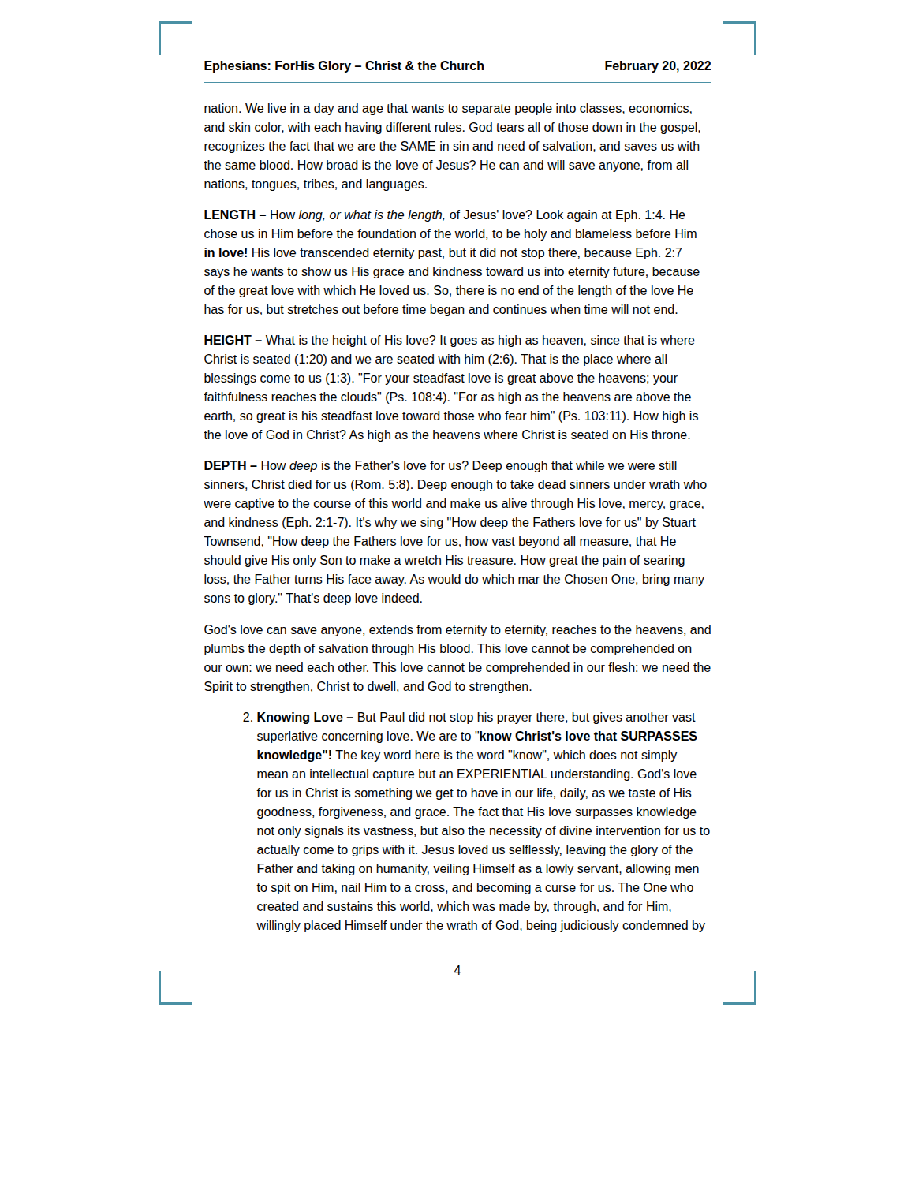Ephesians: ForHis Glory – Christ & the Church February 20, 2022
nation. We live in a day and age that wants to separate people into classes, economics, and skin color, with each having different rules. God tears all of those down in the gospel, recognizes the fact that we are the SAME in sin and need of salvation, and saves us with the same blood. How broad is the love of Jesus? He can and will save anyone, from all nations, tongues, tribes, and languages.
LENGTH – How long, or what is the length, of Jesus' love? Look again at Eph. 1:4. He chose us in Him before the foundation of the world, to be holy and blameless before Him in love! His love transcended eternity past, but it did not stop there, because Eph. 2:7 says he wants to show us His grace and kindness toward us into eternity future, because of the great love with which He loved us. So, there is no end of the length of the love He has for us, but stretches out before time began and continues when time will not end.
HEIGHT – What is the height of His love? It goes as high as heaven, since that is where Christ is seated (1:20) and we are seated with him (2:6). That is the place where all blessings come to us (1:3). "For your steadfast love is great above the heavens; your faithfulness reaches the clouds" (Ps. 108:4). "For as high as the heavens are above the earth, so great is his steadfast love toward those who fear him" (Ps. 103:11). How high is the love of God in Christ? As high as the heavens where Christ is seated on His throne.
DEPTH – How deep is the Father's love for us? Deep enough that while we were still sinners, Christ died for us (Rom. 5:8). Deep enough to take dead sinners under wrath who were captive to the course of this world and make us alive through His love, mercy, grace, and kindness (Eph. 2:1-7). It's why we sing "How deep the Fathers love for us" by Stuart Townsend, "How deep the Fathers love for us, how vast beyond all measure, that He should give His only Son to make a wretch His treasure. How great the pain of searing loss, the Father turns His face away. As would do which mar the Chosen One, bring many sons to glory." That's deep love indeed.
God's love can save anyone, extends from eternity to eternity, reaches to the heavens, and plumbs the depth of salvation through His blood. This love cannot be comprehended on our own: we need each other. This love cannot be comprehended in our flesh: we need the Spirit to strengthen, Christ to dwell, and God to strengthen.
Knowing Love – But Paul did not stop his prayer there, but gives another vast superlative concerning love. We are to "know Christ's love that SURPASSES knowledge"! The key word here is the word "know", which does not simply mean an intellectual capture but an EXPERIENTIAL understanding. God's love for us in Christ is something we get to have in our life, daily, as we taste of His goodness, forgiveness, and grace. The fact that His love surpasses knowledge not only signals its vastness, but also the necessity of divine intervention for us to actually come to grips with it. Jesus loved us selflessly, leaving the glory of the Father and taking on humanity, veiling Himself as a lowly servant, allowing men to spit on Him, nail Him to a cross, and becoming a curse for us. The One who created and sustains this world, which was made by, through, and for Him, willingly placed Himself under the wrath of God, being judiciously condemned by
4